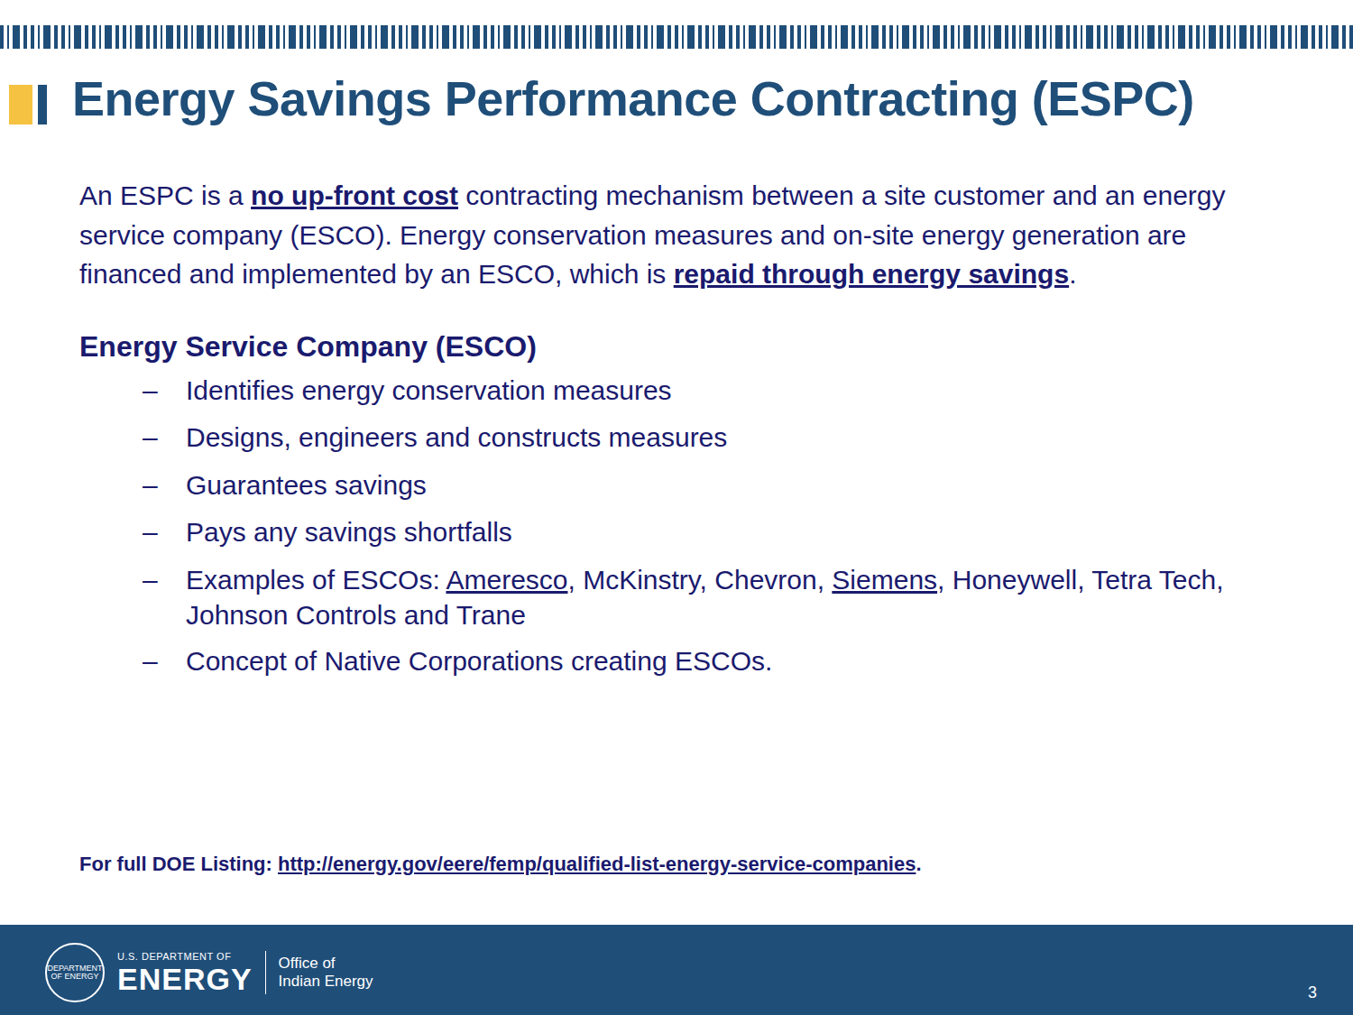Energy Savings Performance Contracting (ESPC)
An ESPC is a no up-front cost contracting mechanism between a site customer and an energy service company (ESCO). Energy conservation measures and on-site energy generation are financed and implemented by an ESCO, which is repaid through energy savings.
Energy Service Company (ESCO)
Identifies energy conservation measures
Designs, engineers and constructs measures
Guarantees savings
Pays any savings shortfalls
Examples of ESCOs: Ameresco, McKinstry, Chevron, Siemens, Honeywell, Tetra Tech, Johnson Controls and Trane
Concept of Native Corporations creating ESCOs.
For full DOE Listing: http://energy.gov/eere/femp/qualified-list-energy-service-companies.
DEPARTMENT
OF ENERGY
U.S. DEPARTMENT OF ENERGY
Office of
Indian Energy
3